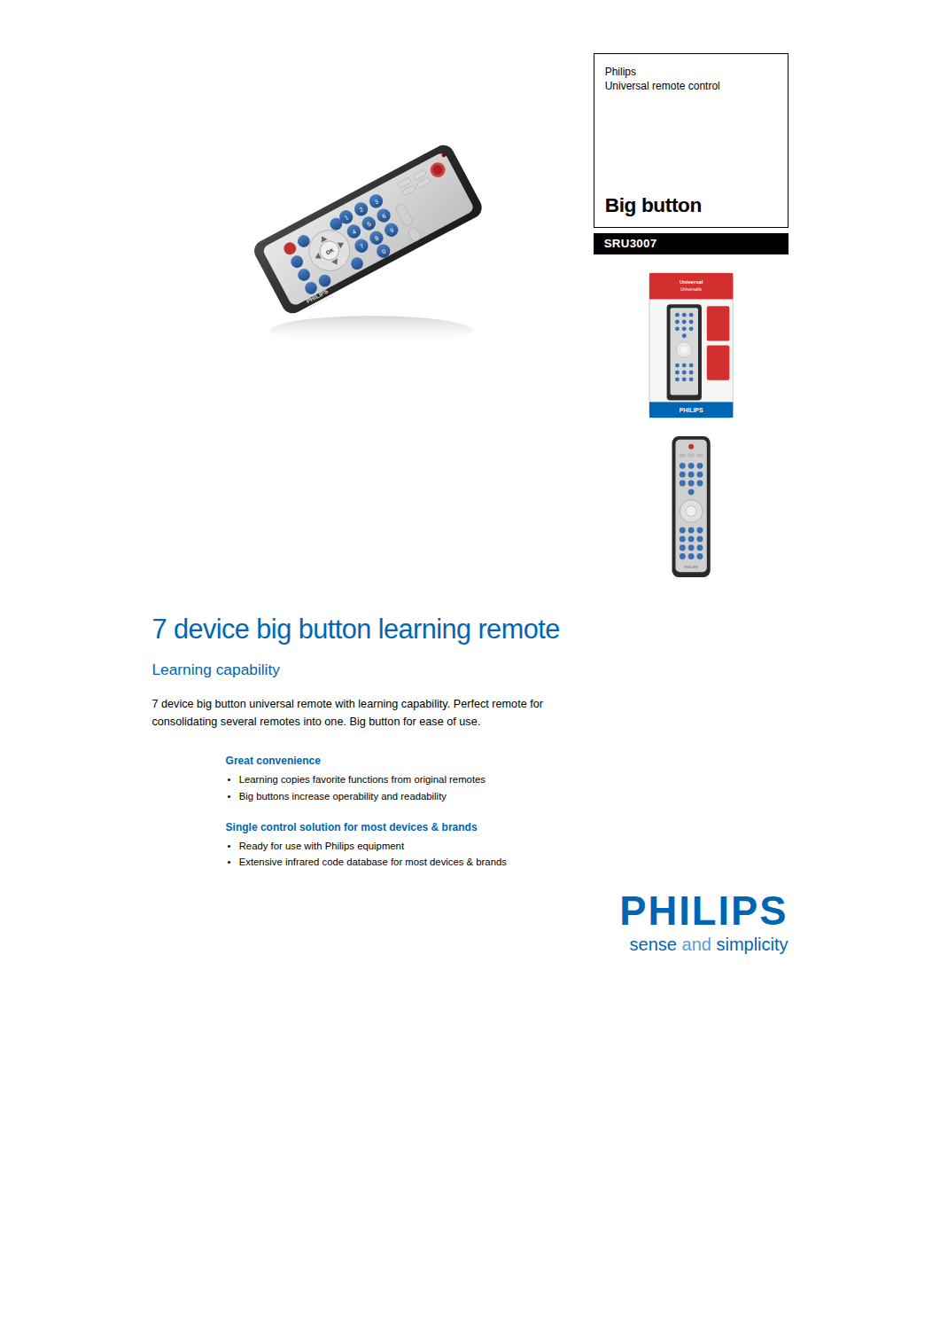1 2 3 4 5 6 7 8 9 0 OK PHILIPS UNIVERSAL
Philips
Universal remote control
Big button
SRU3007
Universal Universalle PHILIPS PHILIPS
7 device big button learning remote
Learning capability
7 device big button universal remote with learning capability. Perfect remote for consolidating several remotes into one. Big button for ease of use.
Great convenience
Learning copies favorite functions from original remotes
Big buttons increase operability and readability
Single control solution for most devices & brands
Ready for use with Philips equipment
Extensive infrared code database for most devices & brands
PHILIPS
sense and simplicity